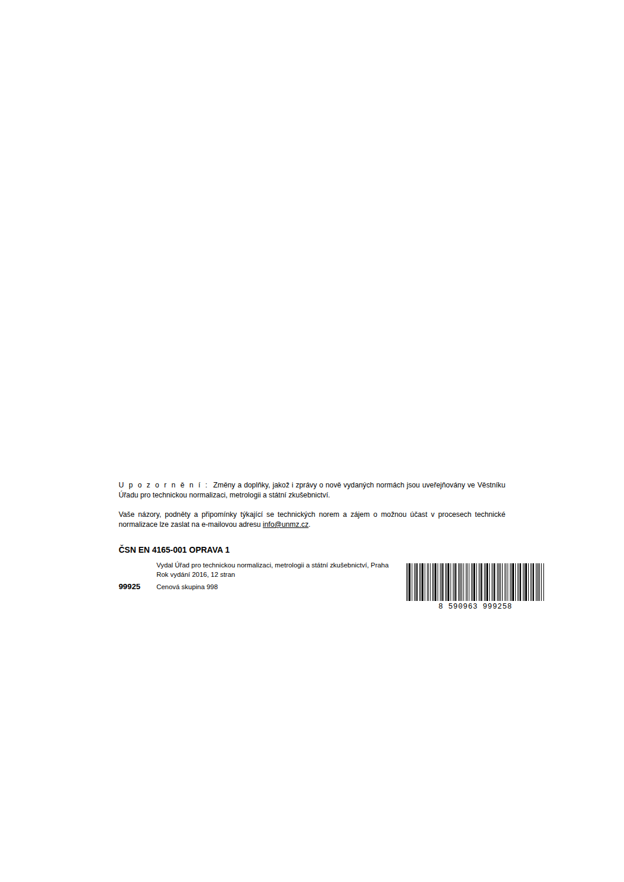U p o z o r n ě n í : Změny a doplňky, jakož i zprávy o nově vydaných normách jsou uveřejňovány ve Věstníku Úřadu pro technickou normalizaci, metrologii a státní zkušebnictví.
Vaše názory, podněty a připomínky týkající se technických norem a zájem o možnou účast v procesech technické normalizace lze zaslat na e-mailovou adresu info@unmz.cz.
ČSN EN 4165-001 OPRAVA 1
Vydal Úřad pro technickou normalizaci, metrologii a státní zkušebnictví, Praha
Rok vydání 2016, 12 stran
99925 Cenová skupina 998
8590963 999258